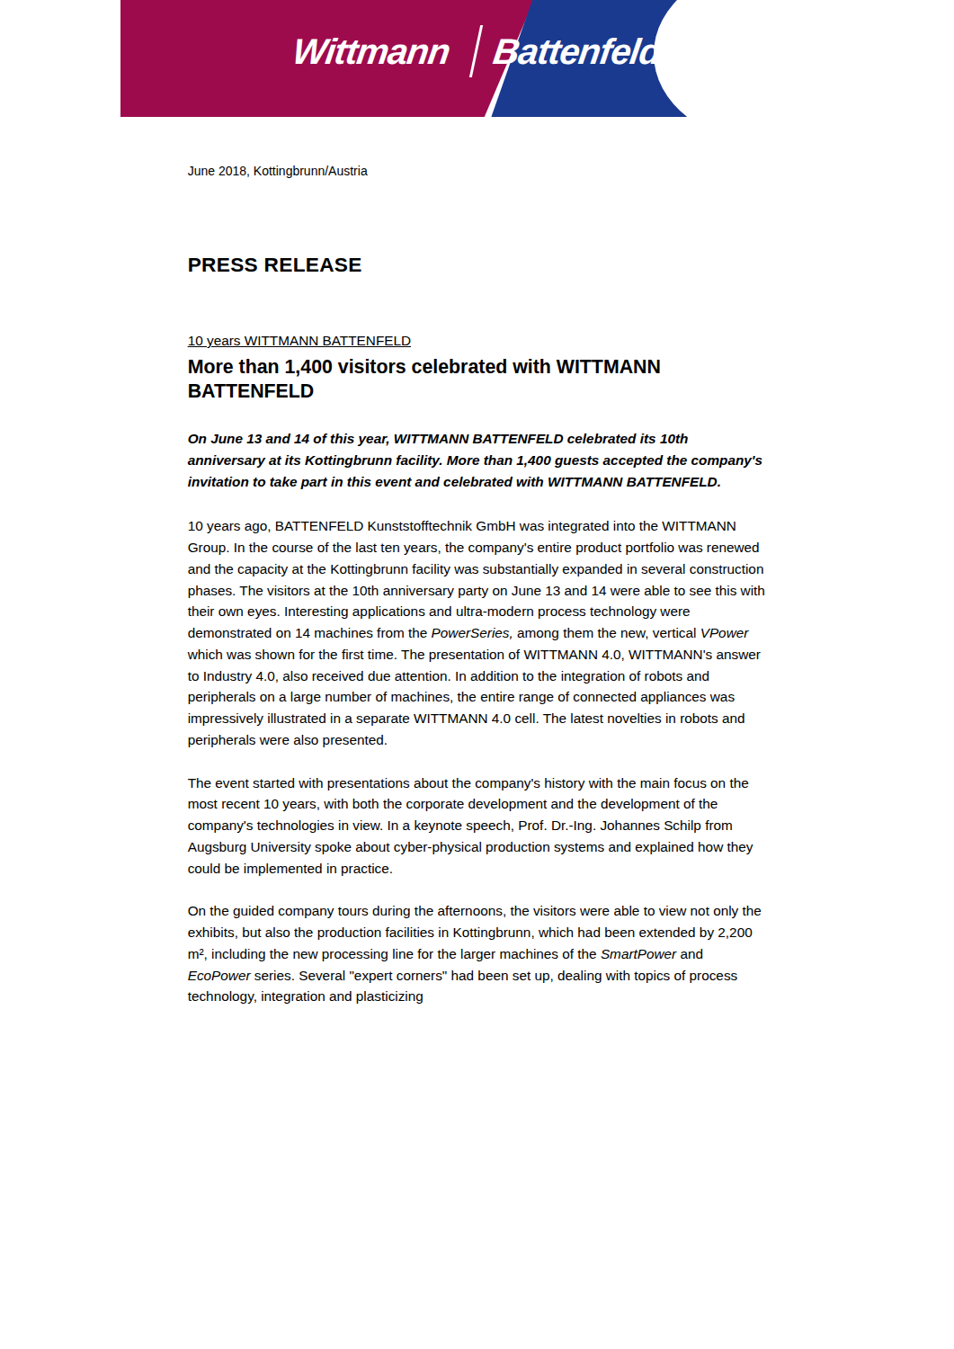Wittmann Battenfeld
June 2018, Kottingbrunn/Austria
PRESS RELEASE
10 years WITTMANN BATTENFELD
More than 1,400 visitors celebrated with WITTMANN BATTENFELD
On June 13 and 14 of this year, WITTMANN BATTENFELD celebrated its 10th anniversary at its Kottingbrunn facility. More than 1,400 guests accepted the company's invitation to take part in this event and celebrated with WITTMANN BATTENFELD.
10 years ago, BATTENFELD Kunststofftechnik GmbH was integrated into the WITTMANN Group. In the course of the last ten years, the company's entire product portfolio was renewed and the capacity at the Kottingbrunn facility was substantially expanded in several construction phases. The visitors at the 10th anniversary party on June 13 and 14 were able to see this with their own eyes. Interesting applications and ultra-modern process technology were demonstrated on 14 machines from the PowerSeries, among them the new, vertical VPower which was shown for the first time. The presentation of WITTMANN 4.0, WITTMANN's answer to Industry 4.0, also received due attention. In addition to the integration of robots and peripherals on a large number of machines, the entire range of connected appliances was impressively illustrated in a separate WITTMANN 4.0 cell. The latest novelties in robots and peripherals were also presented.
The event started with presentations about the company's history with the main focus on the most recent 10 years, with both the corporate development and the development of the company's technologies in view. In a keynote speech, Prof. Dr.-Ing. Johannes Schilp from Augsburg University spoke about cyber-physical production systems and explained how they could be implemented in practice.
On the guided company tours during the afternoons, the visitors were able to view not only the exhibits, but also the production facilities in Kottingbrunn, which had been extended by 2,200 m², including the new processing line for the larger machines of the SmartPower and EcoPower series. Several "expert corners" had been set up, dealing with topics of process technology, integration and plasticizing